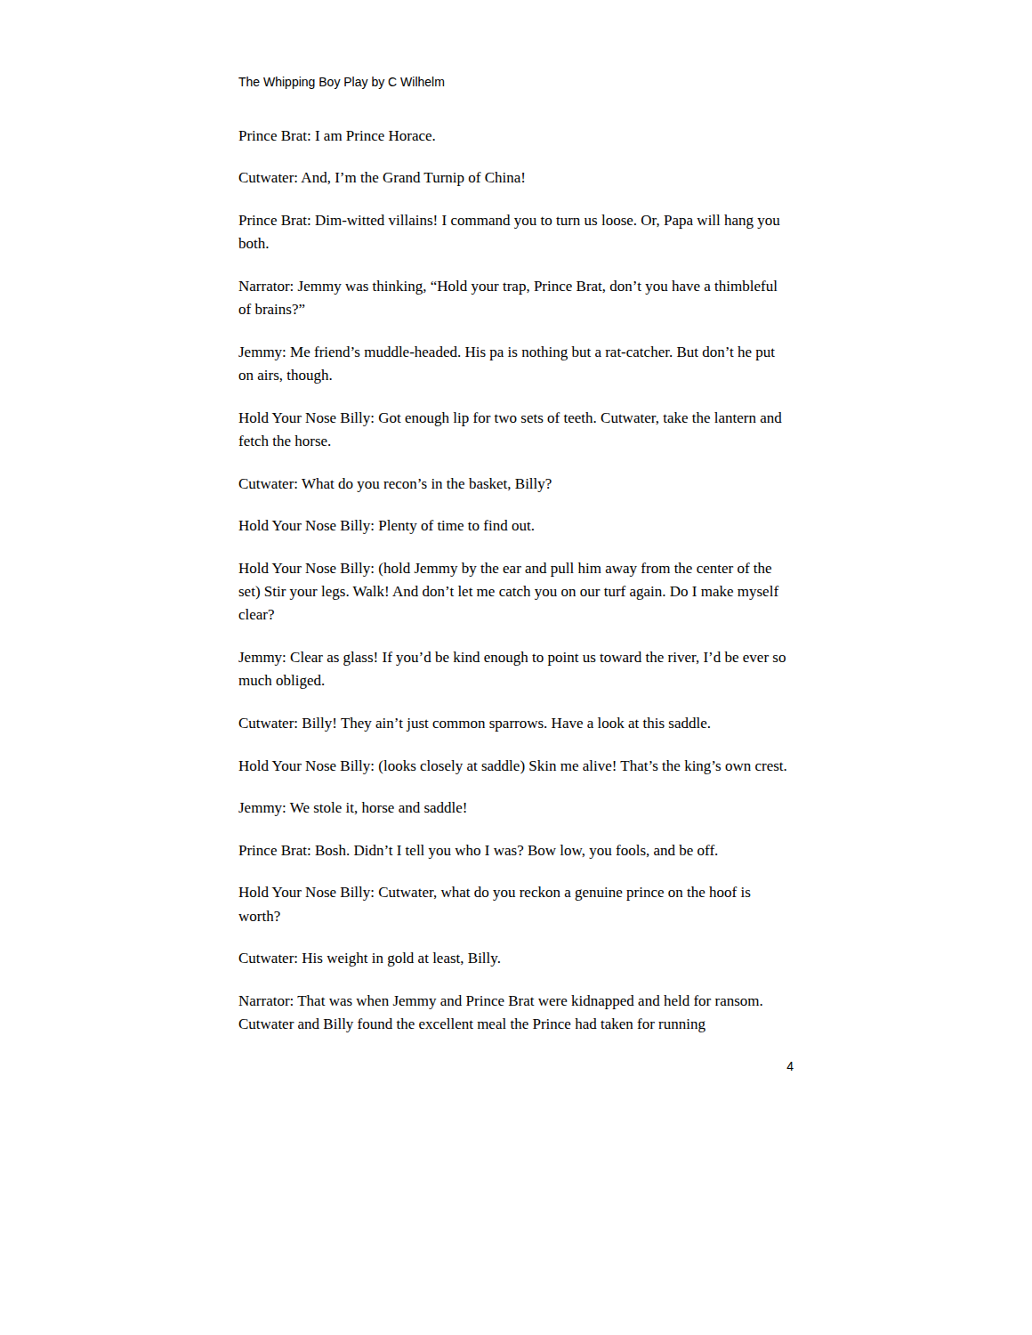The Whipping Boy Play by C Wilhelm
Prince Brat: I am Prince Horace.
Cutwater: And, I’m the Grand Turnip of China!
Prince Brat: Dim-witted villains! I command you to turn us loose. Or, Papa will hang you both.
Narrator: Jemmy was thinking, “Hold your trap, Prince Brat, don’t you have a thimbleful of brains?”
Jemmy: Me friend’s muddle-headed. His pa is nothing but a rat-catcher. But don’t he put on airs, though.
Hold Your Nose Billy: Got enough lip for two sets of teeth. Cutwater, take the lantern and fetch the horse.
Cutwater: What do you recon’s in the basket, Billy?
Hold Your Nose Billy: Plenty of time to find out.
Hold Your Nose Billy: (hold Jemmy by the ear and pull him away from the center of the set) Stir your legs. Walk! And don’t let me catch you on our turf again. Do I make myself clear?
Jemmy: Clear as glass! If you’d be kind enough to point us toward the river, I’d be ever so much obliged.
Cutwater: Billy! They ain’t just common sparrows. Have a look at this saddle.
Hold Your Nose Billy: (looks closely at saddle) Skin me alive! That’s the king’s own crest.
Jemmy: We stole it, horse and saddle!
Prince Brat: Bosh. Didn’t I tell you who I was? Bow low, you fools, and be off.
Hold Your Nose Billy: Cutwater, what do you reckon a genuine prince on the hoof is worth?
Cutwater: His weight in gold at least, Billy.
Narrator: That was when Jemmy and Prince Brat were kidnapped and held for ransom. Cutwater and Billy found the excellent meal the Prince had taken for running
4